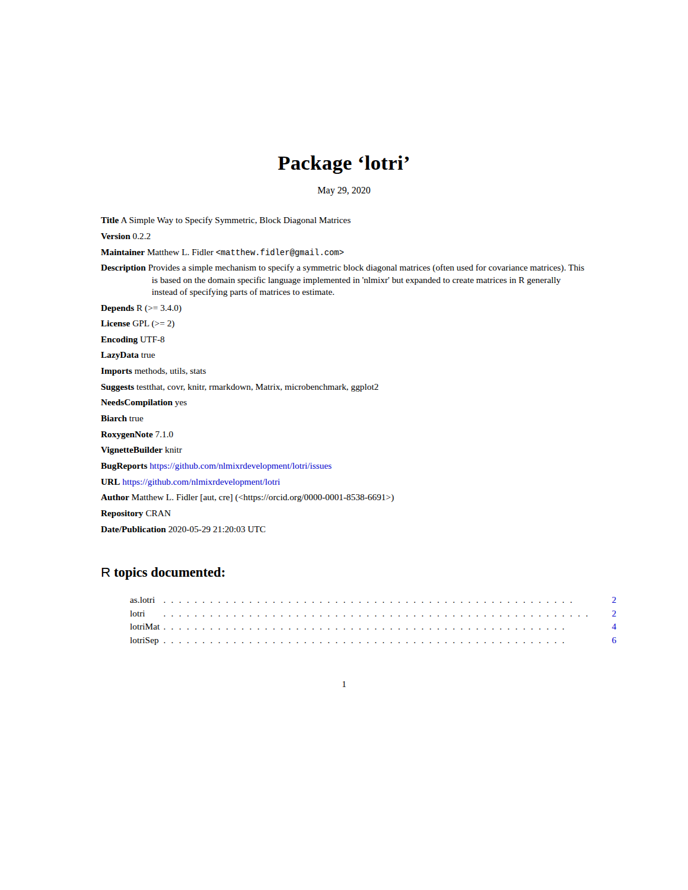Package ‘lotri’
May 29, 2020
Title A Simple Way to Specify Symmetric, Block Diagonal Matrices
Version 0.2.2
Maintainer Matthew L. Fidler <matthew.fidler@gmail.com>
Description Provides a simple mechanism to specify a symmetric block diagonal matrices (often used for covariance matrices). This is based on the domain specific language implemented in 'nlmixr' but expanded to create matrices in R generally instead of specifying parts of matrices to estimate.
Depends R (>= 3.4.0)
License GPL (>= 2)
Encoding UTF-8
LazyData true
Imports methods, utils, stats
Suggests testthat, covr, knitr, rmarkdown, Matrix, microbenchmark, ggplot2
NeedsCompilation yes
Biarch true
RoxygenNote 7.1.0
VignetteBuilder knitr
BugReports https://github.com/nlmixrdevelopment/lotri/issues
URL https://github.com/nlmixrdevelopment/lotri
Author Matthew L. Fidler [aut, cre] (<https://orcid.org/0000-0001-8538-6691>)
Repository CRAN
Date/Publication 2020-05-29 21:20:03 UTC
R topics documented:
| as.lotri | . . . . . . . . . . . . . . . . . . . . . . . . . . . . . . . . . . . . . . . . . . . . . . . . . . . . . | 2 |
| lotri | . . . . . . . . . . . . . . . . . . . . . . . . . . . . . . . . . . . . . . . . . . . . . . . . . . . . . . . | 2 |
| lotriMat | . . . . . . . . . . . . . . . . . . . . . . . . . . . . . . . . . . . . . . . . . . . . . . . . . . . . | 4 |
| lotriSep | . . . . . . . . . . . . . . . . . . . . . . . . . . . . . . . . . . . . . . . . . . . . . . . . . . . . | 6 |
1